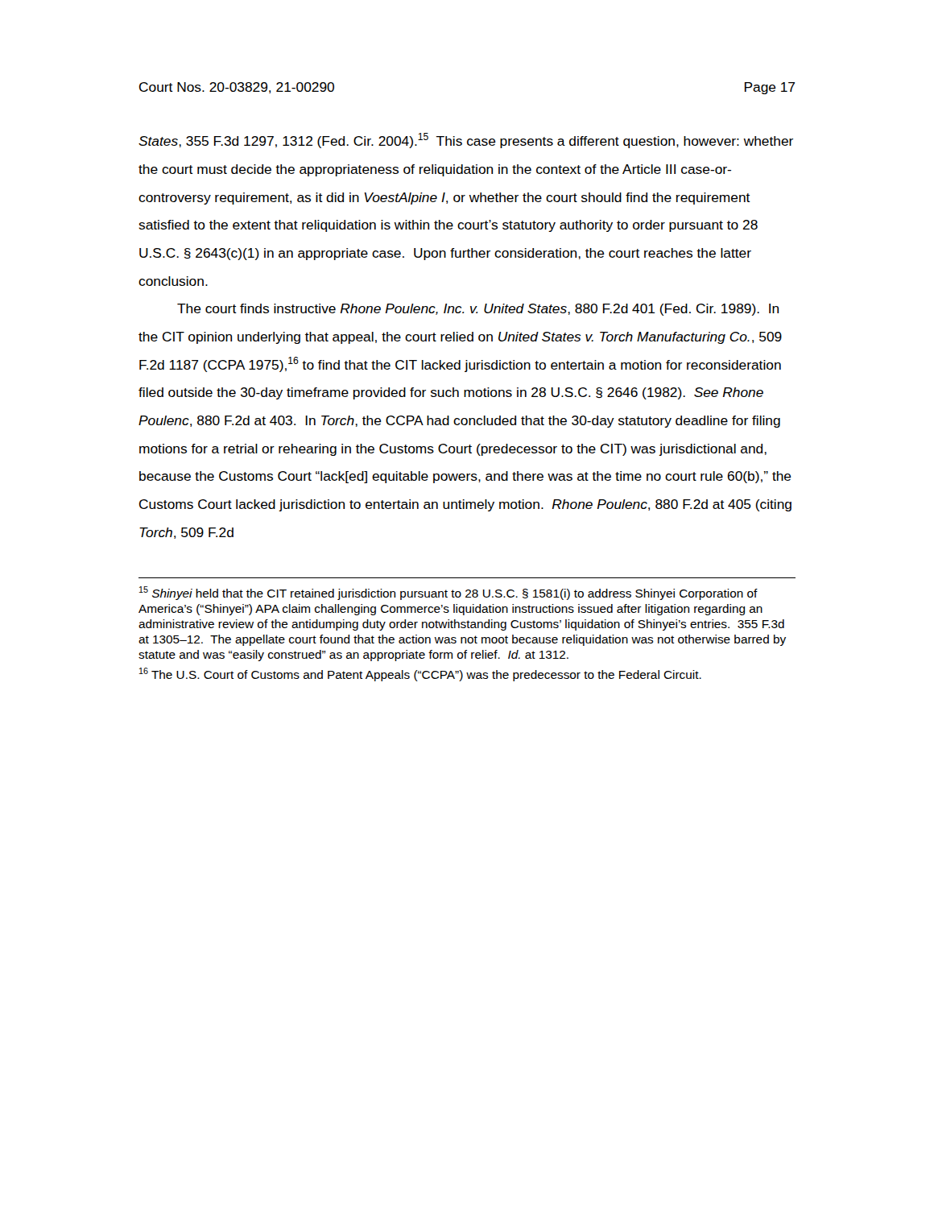Court Nos. 20-03829, 21-00290
Page 17
States, 355 F.3d 1297, 1312 (Fed. Cir. 2004).15 This case presents a different question, however: whether the court must decide the appropriateness of reliquidation in the context of the Article III case-or-controversy requirement, as it did in VoestAlpine I, or whether the court should find the requirement satisfied to the extent that reliquidation is within the court’s statutory authority to order pursuant to 28 U.S.C. § 2643(c)(1) in an appropriate case. Upon further consideration, the court reaches the latter conclusion.
The court finds instructive Rhone Poulenc, Inc. v. United States, 880 F.2d 401 (Fed. Cir. 1989). In the CIT opinion underlying that appeal, the court relied on United States v. Torch Manufacturing Co., 509 F.2d 1187 (CCPA 1975),16 to find that the CIT lacked jurisdiction to entertain a motion for reconsideration filed outside the 30-day timeframe provided for such motions in 28 U.S.C. § 2646 (1982). See Rhone Poulenc, 880 F.2d at 403. In Torch, the CCPA had concluded that the 30-day statutory deadline for filing motions for a retrial or rehearing in the Customs Court (predecessor to the CIT) was jurisdictional and, because the Customs Court “lack[ed] equitable powers, and there was at the time no court rule 60(b),” the Customs Court lacked jurisdiction to entertain an untimely motion. Rhone Poulenc, 880 F.2d at 405 (citing Torch, 509 F.2d
15 Shinyei held that the CIT retained jurisdiction pursuant to 28 U.S.C. § 1581(i) to address Shinyei Corporation of America’s (“Shinyei”) APA claim challenging Commerce’s liquidation instructions issued after litigation regarding an administrative review of the antidumping duty order notwithstanding Customs’ liquidation of Shinyei’s entries. 355 F.3d at 1305–12. The appellate court found that the action was not moot because reliquidation was not otherwise barred by statute and was “easily construed” as an appropriate form of relief. Id. at 1312.
16 The U.S. Court of Customs and Patent Appeals (“CCPA”) was the predecessor to the Federal Circuit.